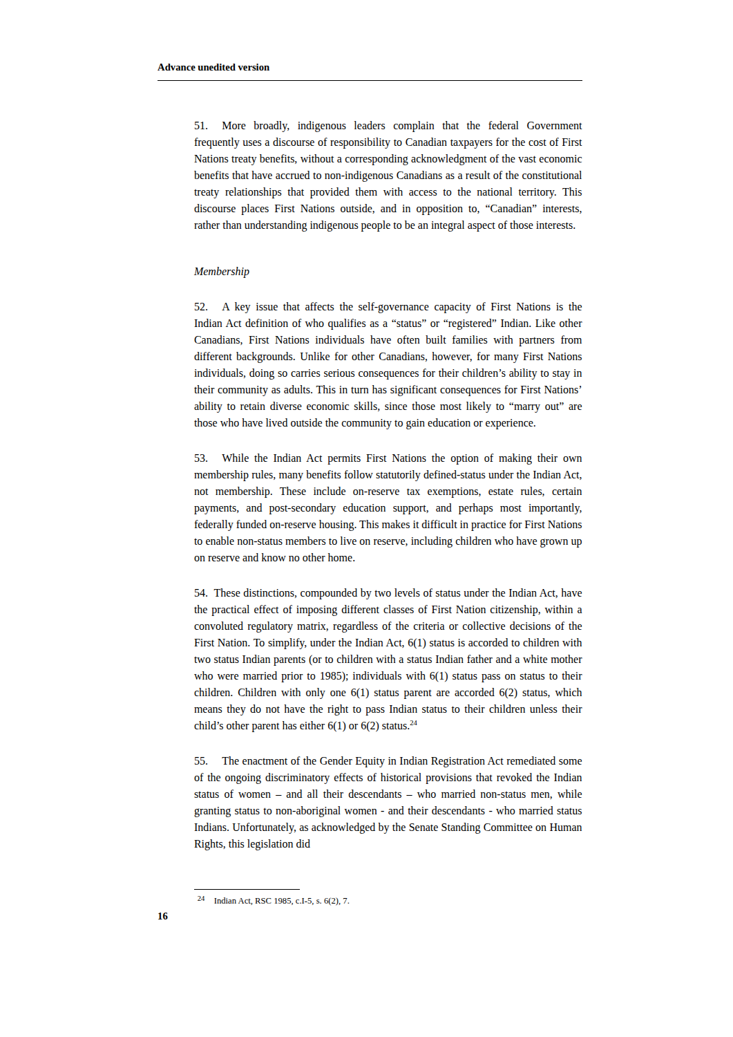Advance unedited version
51. More broadly, indigenous leaders complain that the federal Government frequently uses a discourse of responsibility to Canadian taxpayers for the cost of First Nations treaty benefits, without a corresponding acknowledgment of the vast economic benefits that have accrued to non-indigenous Canadians as a result of the constitutional treaty relationships that provided them with access to the national territory. This discourse places First Nations outside, and in opposition to, “Canadian” interests, rather than understanding indigenous people to be an integral aspect of those interests.
Membership
52. A key issue that affects the self-governance capacity of First Nations is the Indian Act definition of who qualifies as a “status” or “registered” Indian. Like other Canadians, First Nations individuals have often built families with partners from different backgrounds. Unlike for other Canadians, however, for many First Nations individuals, doing so carries serious consequences for their children’s ability to stay in their community as adults. This in turn has significant consequences for First Nations’ ability to retain diverse economic skills, since those most likely to “marry out” are those who have lived outside the community to gain education or experience.
53. While the Indian Act permits First Nations the option of making their own membership rules, many benefits follow statutorily defined-status under the Indian Act, not membership. These include on-reserve tax exemptions, estate rules, certain payments, and post-secondary education support, and perhaps most importantly, federally funded on-reserve housing. This makes it difficult in practice for First Nations to enable non-status members to live on reserve, including children who have grown up on reserve and know no other home.
54. These distinctions, compounded by two levels of status under the Indian Act, have the practical effect of imposing different classes of First Nation citizenship, within a convoluted regulatory matrix, regardless of the criteria or collective decisions of the First Nation. To simplify, under the Indian Act, 6(1) status is accorded to children with two status Indian parents (or to children with a status Indian father and a white mother who were married prior to 1985); individuals with 6(1) status pass on status to their children. Children with only one 6(1) status parent are accorded 6(2) status, which means they do not have the right to pass Indian status to their children unless their child’s other parent has either 6(1) or 6(2) status.24
55. The enactment of the Gender Equity in Indian Registration Act remediated some of the ongoing discriminatory effects of historical provisions that revoked the Indian status of women – and all their descendants – who married non-status men, while granting status to non-aboriginal women - and their descendants - who married status Indians. Unfortunately, as acknowledged by the Senate Standing Committee on Human Rights, this legislation did
24 Indian Act, RSC 1985, c.I-5, s. 6(2), 7.
16